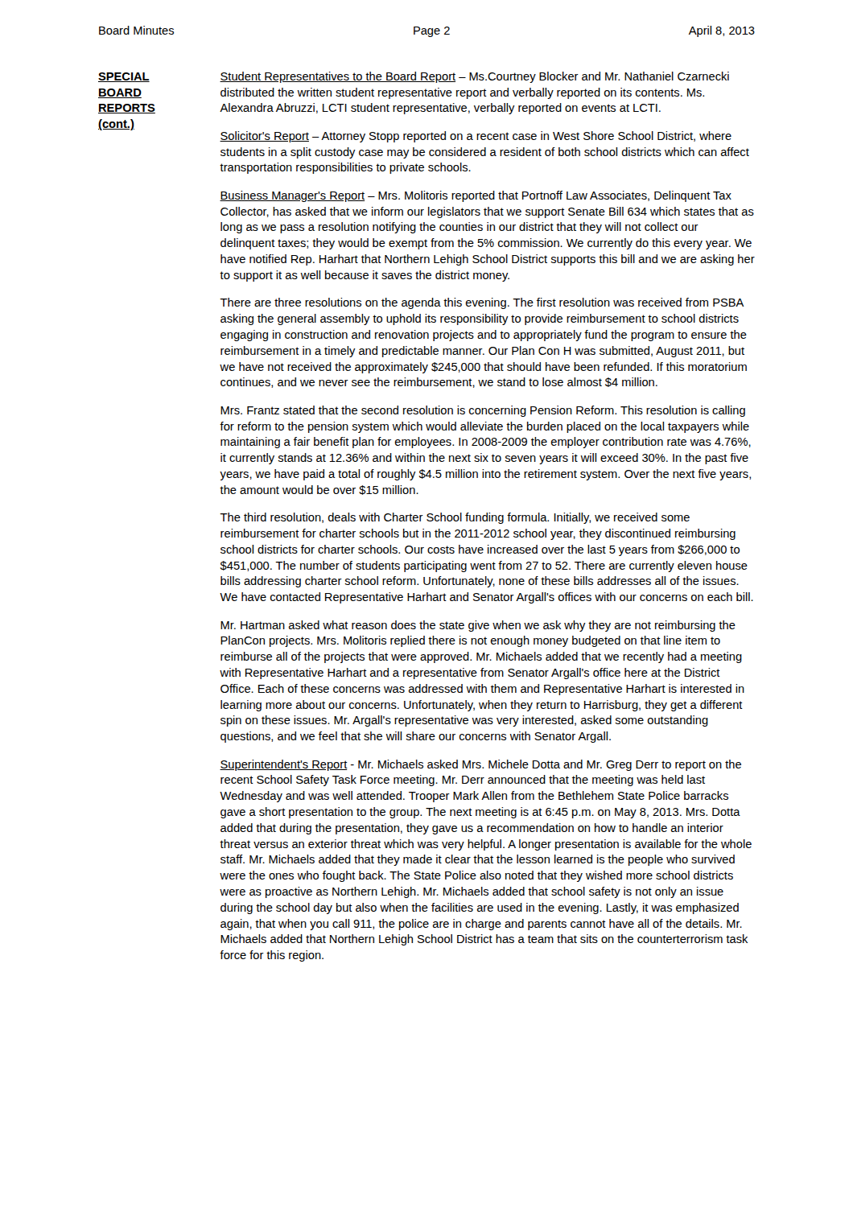Board Minutes
Page 2
April 8, 2013
SPECIAL
BOARD
REPORTS
(cont.)
Student Representatives to the Board Report – Ms.Courtney Blocker and Mr. Nathaniel Czarnecki distributed the written student representative report and verbally reported on its contents. Ms. Alexandra Abruzzi, LCTI student representative, verbally reported on events at LCTI.
Solicitor's Report – Attorney Stopp reported on a recent case in West Shore School District, where students in a split custody case may be considered a resident of both school districts which can affect transportation responsibilities to private schools.
Business Manager's Report – Mrs. Molitoris reported that Portnoff Law Associates, Delinquent Tax Collector, has asked that we inform our legislators that we support Senate Bill 634 which states that as long as we pass a resolution notifying the counties in our district that they will not collect our delinquent taxes; they would be exempt from the 5% commission. We currently do this every year. We have notified Rep. Harhart that Northern Lehigh School District supports this bill and we are asking her to support it as well because it saves the district money.
There are three resolutions on the agenda this evening. The first resolution was received from PSBA asking the general assembly to uphold its responsibility to provide reimbursement to school districts engaging in construction and renovation projects and to appropriately fund the program to ensure the reimbursement in a timely and predictable manner. Our Plan Con H was submitted, August 2011, but we have not received the approximately $245,000 that should have been refunded. If this moratorium continues, and we never see the reimbursement, we stand to lose almost $4 million.
Mrs. Frantz stated that the second resolution is concerning Pension Reform. This resolution is calling for reform to the pension system which would alleviate the burden placed on the local taxpayers while maintaining a fair benefit plan for employees. In 2008-2009 the employer contribution rate was 4.76%, it currently stands at 12.36% and within the next six to seven years it will exceed 30%. In the past five years, we have paid a total of roughly $4.5 million into the retirement system. Over the next five years, the amount would be over $15 million.
The third resolution, deals with Charter School funding formula. Initially, we received some reimbursement for charter schools but in the 2011-2012 school year, they discontinued reimbursing school districts for charter schools. Our costs have increased over the last 5 years from $266,000 to $451,000. The number of students participating went from 27 to 52. There are currently eleven house bills addressing charter school reform. Unfortunately, none of these bills addresses all of the issues. We have contacted Representative Harhart and Senator Argall's offices with our concerns on each bill.
Mr. Hartman asked what reason does the state give when we ask why they are not reimbursing the PlanCon projects. Mrs. Molitoris replied there is not enough money budgeted on that line item to reimburse all of the projects that were approved. Mr. Michaels added that we recently had a meeting with Representative Harhart and a representative from Senator Argall's office here at the District Office. Each of these concerns was addressed with them and Representative Harhart is interested in learning more about our concerns. Unfortunately, when they return to Harrisburg, they get a different spin on these issues. Mr. Argall's representative was very interested, asked some outstanding questions, and we feel that she will share our concerns with Senator Argall.
Superintendent's Report - Mr. Michaels asked Mrs. Michele Dotta and Mr. Greg Derr to report on the recent School Safety Task Force meeting. Mr. Derr announced that the meeting was held last Wednesday and was well attended. Trooper Mark Allen from the Bethlehem State Police barracks gave a short presentation to the group. The next meeting is at 6:45 p.m. on May 8, 2013. Mrs. Dotta added that during the presentation, they gave us a recommendation on how to handle an interior threat versus an exterior threat which was very helpful. A longer presentation is available for the whole staff. Mr. Michaels added that they made it clear that the lesson learned is the people who survived were the ones who fought back. The State Police also noted that they wished more school districts were as proactive as Northern Lehigh. Mr. Michaels added that school safety is not only an issue during the school day but also when the facilities are used in the evening. Lastly, it was emphasized again, that when you call 911, the police are in charge and parents cannot have all of the details. Mr. Michaels added that Northern Lehigh School District has a team that sits on the counterterrorism task force for this region.